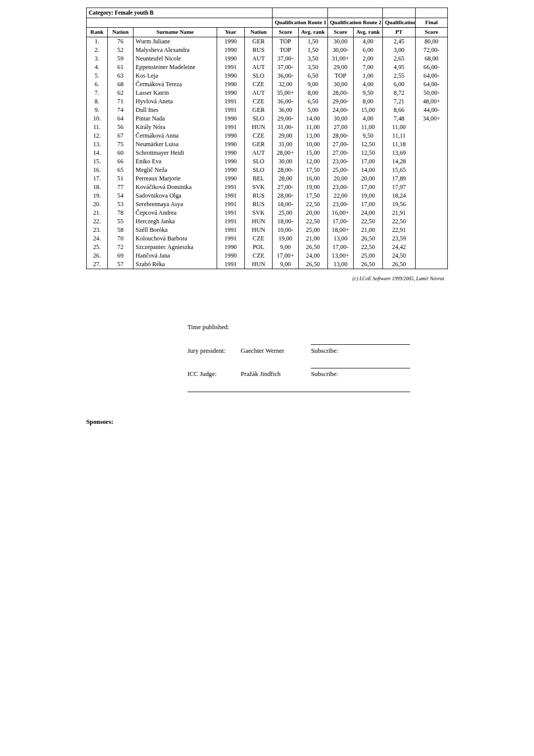| Category: Female youth B | | | | |
| --- | --- | --- | --- | --- |
| | Qualification Route 1 | Qualification Route 2 | Qualification | Final |
| Rank | Nation | Surname Name | Year | Nation | Score | Avg. rank | Score | Avg. rank | PT | Score |
| 1. | 76 | Wurm Juliane | 1990 | GER | TOP | 1,50 | 30,00 | 4,00 | 2,45 | 80,00 |
| 2. | 52 | Malysheva Alexandra | 1990 | RUS | TOP | 1,50 | 30,00- | 6,00 | 3,00 | 72,00- |
| 3. | 59 | Neunteufel Nicole | 1990 | AUT | 37,00- | 3,50 | 31,00+ | 2,00 | 2,65 | 68,00 |
| 4. | 61 | Eppensteiner Madeleine | 1991 | AUT | 37,00- | 3,50 | 29,00 | 7,00 | 4,95 | 66,00- |
| 5. | 63 | Kos Leja | 1990 | SLO | 36,00- | 6,50 | TOP | 1,00 | 2,55 | 64,00- |
| 6. | 68 | Čermáková Tereza | 1990 | CZE | 32,00 | 9,00 | 30,00 | 4,00 | 6,00 | 64,00- |
| 7. | 62 | Lasser Katrin | 1990 | AUT | 35,00+ | 8,00 | 28,00- | 9,50 | 8,72 | 50,00- |
| 8. | 71 | Hyvlová Aneta | 1991 | CZE | 36,00- | 6,50 | 29,00- | 8,00 | 7,21 | 48,00+ |
| 9. | 74 | Dull Ines | 1991 | GER | 36,00 | 5,00 | 24,00- | 15,00 | 8,66 | 44,00- |
| 10. | 64 | Pintar Nada | 1990 | SLO | 29,00- | 14,00 | 30,00 | 4,00 | 7,48 | 34,00+ |
| 11. | 56 | Király Nóra | 1991 | HUN | 31,00- | 11,00 | 27,00 | 11,00 | 11,00 | |
| 12. | 67 | Čermáková Anna | 1990 | CZE | 29,00 | 13,00 | 28,00- | 9,50 | 11,11 | |
| 13. | 75 | Neumärker Luisa | 1990 | GER | 31,00 | 10,00 | 27,00- | 12,50 | 11,18 | |
| 14. | 60 | Schrottmayer Heidi | 1990 | AUT | 28,00+ | 15,00 | 27,00- | 12,50 | 13,69 | |
| 15. | 66 | Eniko Eva | 1990 | SLO | 30,00 | 12,00 | 23,00- | 17,00 | 14,28 | |
| 16. | 65 | Meglič Neža | 1990 | SLO | 28,00- | 17,50 | 25,00- | 14,00 | 15,65 | |
| 17. | 51 | Perreaux Marjorie | 1990 | BEL | 28,00 | 16,00 | 20,00 | 20,00 | 17,89 | |
| 18. | 77 | Kováčiková Dominika | 1991 | SVK | 27,00- | 19,00 | 23,00- | 17,00 | 17,97 | |
| 19. | 54 | Sadovnikova Olga | 1991 | RUS | 28,00- | 17,50 | 22,00 | 19,00 | 18,24 | |
| 20. | 53 | Serebrennaya Asya | 1991 | RUS | 18,00- | 22,50 | 23,00- | 17,00 | 19,56 | |
| 21. | 78 | Čepcová Andrea | 1991 | SVK | 25,00 | 20,00 | 16,00+ | 24,00 | 21,91 | |
| 22. | 55 | Herczegh Janka | 1991 | HUN | 18,00- | 22,50 | 17,00- | 22,50 | 22,50 | |
| 23. | 58 | Széll Boróka | 1991 | HUN | 10,00- | 25,00 | 18,00+ | 21,00 | 22,91 | |
| 24. | 70 | Kolouchová Barbora | 1991 | CZE | 19,00 | 21,00 | 13,00 | 26,50 | 23,59 | |
| 25. | 72 | Szczepaniec Agnieszka | 1990 | POL | 9,00 | 26,50 | 17,00- | 22,50 | 24,42 | |
| 26. | 69 | Hančová Jana | 1990 | CZE | 17,00+ | 24,00 | 13,00+ | 25,00 | 24,50 | |
| 27. | 57 | Szabó Réka | 1991 | HUN | 9,00 | 26,50 | 13,00 | 26,50 | 26,50 | |
(c) LCoE Software 1999/2005, Lumír Návrat
| Time published: | | |
| Jury president: | Gaechter Werner | Subscribe: |
| ICC Judge: | Pražák Jindřich | Subscribe: |
Sponsors: